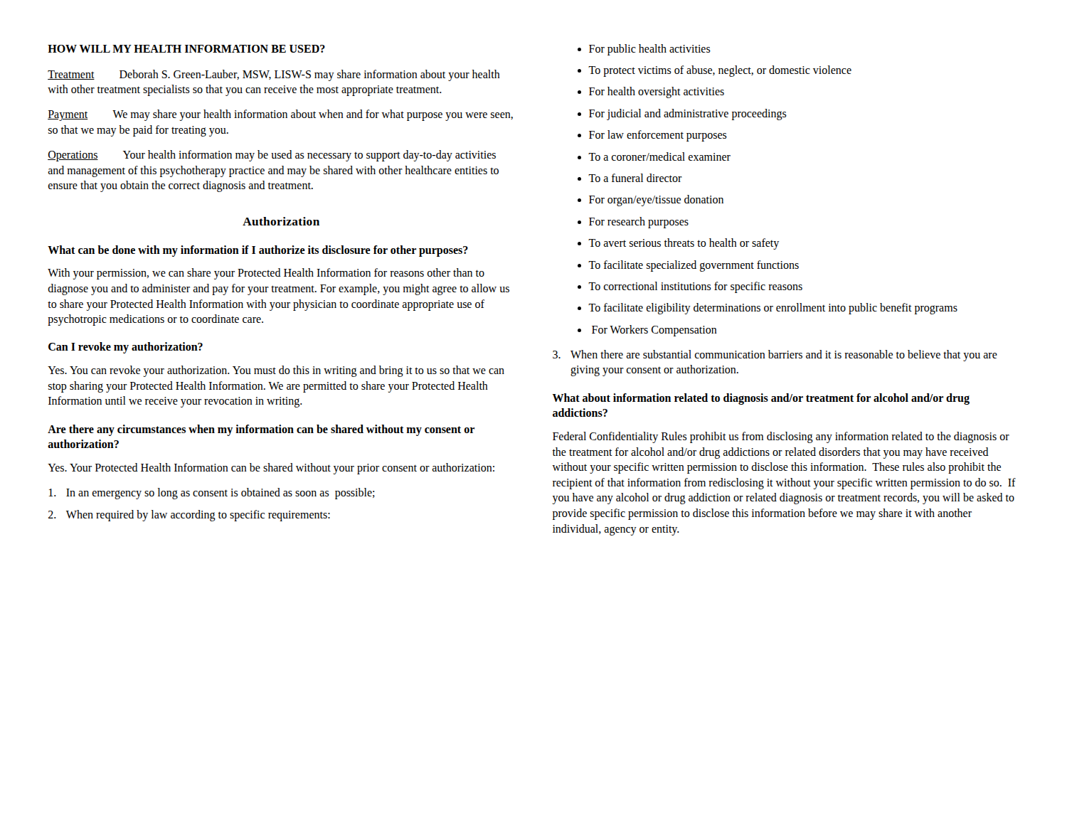How will my health information be used?
Treatment Deborah S. Green-Lauber, MSW, LISW-S may share information about your health with other treatment specialists so that you can receive the most appropriate treatment.
Payment We may share your health information about when and for what purpose you were seen, so that we may be paid for treating you.
Operations Your health information may be used as necessary to support day-to-day activities and management of this psychotherapy practice and may be shared with other healthcare entities to ensure that you obtain the correct diagnosis and treatment.
Authorization
What can be done with my information if I authorize its disclosure for other purposes?
With your permission, we can share your Protected Health Information for reasons other than to diagnose you and to administer and pay for your treatment. For example, you might agree to allow us to share your Protected Health Information with your physician to coordinate appropriate use of psychotropic medications or to coordinate care.
Can I revoke my authorization?
Yes. You can revoke your authorization. You must do this in writing and bring it to us so that we can stop sharing your Protected Health Information. We are permitted to share your Protected Health Information until we receive your revocation in writing.
Are there any circumstances when my information can be shared without my consent or authorization?
Yes. Your Protected Health Information can be shared without your prior consent or authorization:
In an emergency so long as consent is obtained as soon as possible;
When required by law according to specific requirements:
For public health activities
To protect victims of abuse, neglect, or domestic violence
For health oversight activities
For judicial and administrative proceedings
For law enforcement purposes
To a coroner/medical examiner
To a funeral director
For organ/eye/tissue donation
For research purposes
To avert serious threats to health or safety
To facilitate specialized government functions
To correctional institutions for specific reasons
To facilitate eligibility determinations or enrollment into public benefit programs
For Workers Compensation
When there are substantial communication barriers and it is reasonable to believe that you are giving your consent or authorization.
What about information related to diagnosis and/or treatment for alcohol and/or drug addictions?
Federal Confidentiality Rules prohibit us from disclosing any information related to the diagnosis or the treatment for alcohol and/or drug addictions or related disorders that you may have received without your specific written permission to disclose this information. These rules also prohibit the recipient of that information from redisclosing it without your specific written permission to do so. If you have any alcohol or drug addiction or related diagnosis or treatment records, you will be asked to provide specific permission to disclose this information before we may share it with another individual, agency or entity.